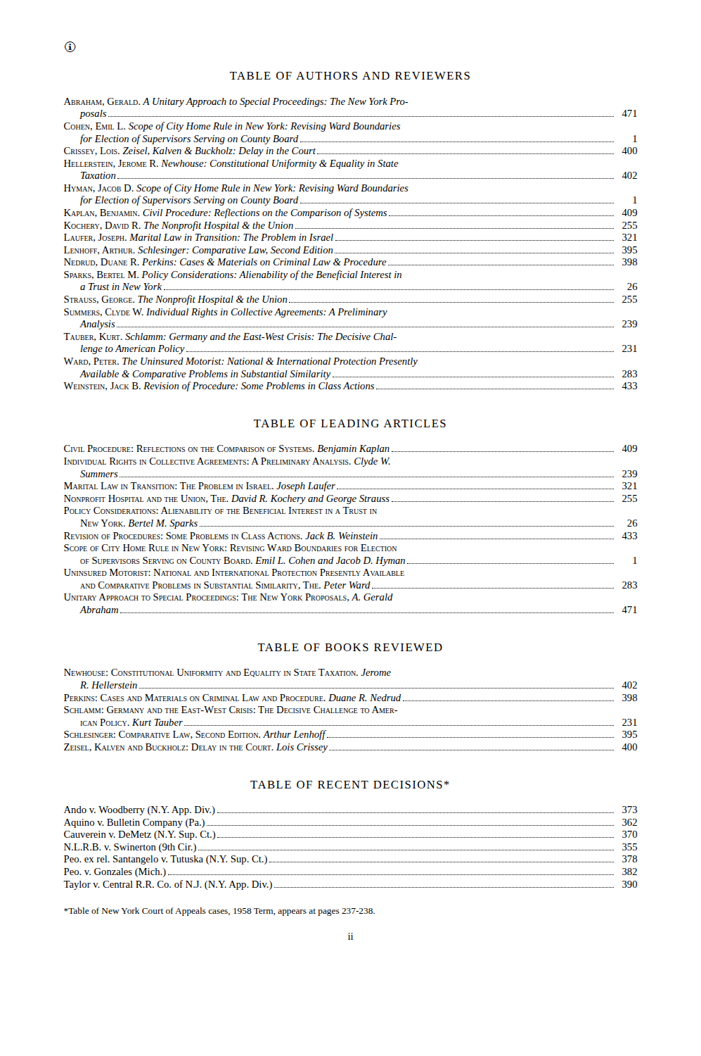🛈
TABLE OF AUTHORS AND REVIEWERS
Abraham, Gerald. A Unitary Approach to Special Proceedings: The New York Pro-
posals 471
Cohen, Emil L. Scope of City Home Rule in New York: Revising Ward Boundaries
for Election of Supervisors Serving on County Board 1
Crissey, Lois. Zeisel, Kalven & Buckholz: Delay in the Court 400
Hellerstein, Jerome R. Newhouse: Constitutional Uniformity & Equality in State
Taxation 402
Hyman, Jacob D. Scope of City Home Rule in New York: Revising Ward Boundaries
for Election of Supervisors Serving on County Board 1
Kaplan, Benjamin. Civil Procedure: Reflections on the Comparison of Systems 409
Kochery, David R. The Nonprofit Hospital & the Union 255
Laufer, Joseph. Marital Law in Transition: The Problem in Israel 321
Lenhoff, Arthur. Schlesinger: Comparative Law, Second Edition 395
Nedrud, Duane R. Perkins: Cases & Materials on Criminal Law & Procedure 398
Sparks, Bertel M. Policy Considerations: Alienability of the Beneficial Interest in
a Trust in New York 26
Strauss, George. The Nonprofit Hospital & the Union 255
Summers, Clyde W. Individual Rights in Collective Agreements: A Preliminary
Analysis 239
Tauber, Kurt. Schlamm: Germany and the East-West Crisis: The Decisive Chal-
lenge to American Policy 231
Ward, Peter. The Uninsured Motorist: National & International Protection Presently
Available & Comparative Problems in Substantial Similarity 283
Weinstein, Jack B. Revision of Procedure: Some Problems in Class Actions 433
TABLE OF LEADING ARTICLES
Civil Procedure: Reflections on the Comparison of Systems. Benjamin Kaplan 409
Individual Rights in Collective Agreements: A Preliminary Analysis. Clyde W.
Summers 239
Marital Law in Transition: The Problem in Israel. Joseph Laufer 321
Nonprofit Hospital and the Union, The. David R. Kochery and George Strauss 255
Policy Considerations: Alienability of the Beneficial Interest in a Trust in
New York. Bertel M. Sparks 26
Revision of Procedures: Some Problems in Class Actions. Jack B. Weinstein 433
Scope of City Home Rule in New York: Revising Ward Boundaries for Election
of Supervisors Serving on County Board. Emil L. Cohen and Jacob D. Hyman 1
Uninsured Motorist: National and International Protection Presently Available
and Comparative Problems in Substantial Similarity, The. Peter Ward 283
Unitary Approach to Special Proceedings: The New York Proposals, A. Gerald
Abraham 471
TABLE OF BOOKS REVIEWED
Newhouse: Constitutional Uniformity and Equality in State Taxation. Jerome
R. Hellerstein 402
Perkins: Cases and Materials on Criminal Law and Procedure. Duane R. Nedrud 398
Schlamm: Germany and the East-West Crisis: The Decisive Challenge to Amer-
ican Policy. Kurt Tauber 231
Schlesinger: Comparative Law, Second Edition. Arthur Lenhoff 395
Zeisel, Kalven and Buckholz: Delay in the Court. Lois Crissey 400
TABLE OF RECENT DECISIONS*
Ando v. Woodberry (N.Y. App. Div.) 373
Aquino v. Bulletin Company (Pa.) 362
Cauverein v. DeMetz (N.Y. Sup. Ct.) 370
N.L.R.B. v. Swinerton (9th Cir.) 355
Peo. ex rel. Santangelo v. Tutuska (N.Y. Sup. Ct.) 378
Peo. v. Gonzales (Mich.) 382
Taylor v. Central R.R. Co. of N.J. (N.Y. App. Div.) 390
*Table of New York Court of Appeals cases, 1958 Term, appears at pages 237-238.
ii